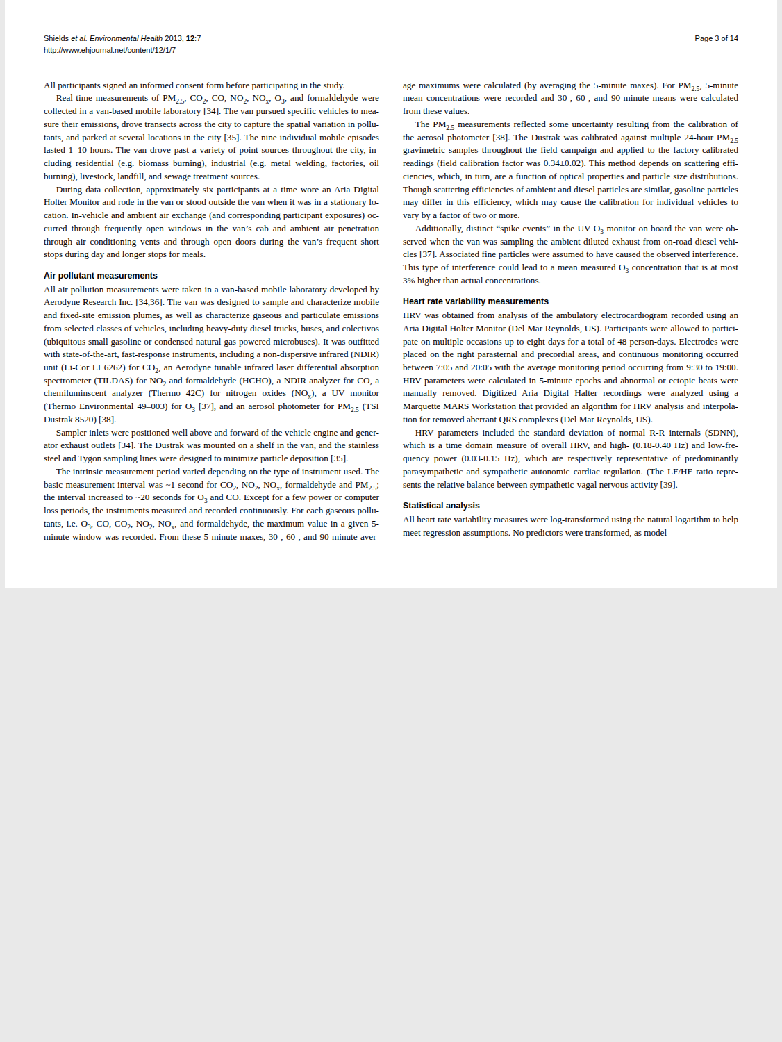Shields et al. Environmental Health 2013, 12:7
http://www.ehjournal.net/content/12/1/7
Page 3 of 14
All participants signed an informed consent form before participating in the study.
Real-time measurements of PM2.5, CO2, CO, NO2, NOx, O3, and formaldehyde were collected in a van-based mobile laboratory [34]. The van pursued specific vehicles to measure their emissions, drove transects across the city to capture the spatial variation in pollutants, and parked at several locations in the city [35]. The nine individual mobile episodes lasted 1–10 hours. The van drove past a variety of point sources throughout the city, including residential (e.g. biomass burning), industrial (e.g. metal welding, factories, oil burning), livestock, landfill, and sewage treatment sources.
During data collection, approximately six participants at a time wore an Aria Digital Holter Monitor and rode in the van or stood outside the van when it was in a stationary location. In-vehicle and ambient air exchange (and corresponding participant exposures) occurred through frequently open windows in the van’s cab and ambient air penetration through air conditioning vents and through open doors during the van’s frequent short stops during day and longer stops for meals.
Air pollutant measurements
All air pollution measurements were taken in a van-based mobile laboratory developed by Aerodyne Research Inc. [34,36]. The van was designed to sample and characterize mobile and fixed-site emission plumes, as well as characterize gaseous and particulate emissions from selected classes of vehicles, including heavy-duty diesel trucks, buses, and colectivos (ubiquitous small gasoline or condensed natural gas powered microbuses). It was outfitted with state-of-the-art, fast-response instruments, including a non-dispersive infrared (NDIR) unit (Li-Cor LI 6262) for CO2, an Aerodyne tunable infrared laser differential absorption spectrometer (TILDAS) for NO2 and formaldehyde (HCHO), a NDIR analyzer for CO, a chemiluminscent analyzer (Thermo 42C) for nitrogen oxides (NOx), a UV monitor (Thermo Environmental 49–003) for O3 [37], and an aerosol photometer for PM2.5 (TSI Dustrak 8520) [38].
Sampler inlets were positioned well above and forward of the vehicle engine and generator exhaust outlets [34]. The Dustrak was mounted on a shelf in the van, and the stainless steel and Tygon sampling lines were designed to minimize particle deposition [35].
The intrinsic measurement period varied depending on the type of instrument used. The basic measurement interval was ~1 second for CO2, NO2, NOx, formaldehyde and PM2.5; the interval increased to ~20 seconds for O3 and CO. Except for a few power or computer loss periods, the instruments measured and recorded continuously. For each gaseous pollutants, i.e. O3, CO, CO2, NO2, NOx, and formaldehyde, the maximum value in a given 5-minute window was recorded. From these 5-minute maxes, 30-, 60-, and 90-minute average maximums were calculated (by averaging the 5-minute maxes). For PM2.5, 5-minute mean concentrations were recorded and 30-, 60-, and 90-minute means were calculated from these values.
The PM2.5 measurements reflected some uncertainty resulting from the calibration of the aerosol photometer [38]. The Dustrak was calibrated against multiple 24-hour PM2.5 gravimetric samples throughout the field campaign and applied to the factory-calibrated readings (field calibration factor was 0.34±0.02). This method depends on scattering efficiencies, which, in turn, are a function of optical properties and particle size distributions. Though scattering efficiencies of ambient and diesel particles are similar, gasoline particles may differ in this efficiency, which may cause the calibration for individual vehicles to vary by a factor of two or more.
Additionally, distinct “spike events” in the UV O3 monitor on board the van were observed when the van was sampling the ambient diluted exhaust from on-road diesel vehicles [37]. Associated fine particles were assumed to have caused the observed interference. This type of interference could lead to a mean measured O3 concentration that is at most 3% higher than actual concentrations.
Heart rate variability measurements
HRV was obtained from analysis of the ambulatory electrocardiogram recorded using an Aria Digital Holter Monitor (Del Mar Reynolds, US). Participants were allowed to participate on multiple occasions up to eight days for a total of 48 person-days. Electrodes were placed on the right parasternal and precordial areas, and continuous monitoring occurred between 7:05 and 20:05 with the average monitoring period occurring from 9:30 to 19:00. HRV parameters were calculated in 5-minute epochs and abnormal or ectopic beats were manually removed. Digitized Aria Digital Halter recordings were analyzed using a Marquette MARS Workstation that provided an algorithm for HRV analysis and interpolation for removed aberrant QRS complexes (Del Mar Reynolds, US).
HRV parameters included the standard deviation of normal R-R internals (SDNN), which is a time domain measure of overall HRV, and high- (0.18-0.40 Hz) and low-frequency power (0.03-0.15 Hz), which are respectively representative of predominantly parasympathetic and sympathetic autonomic cardiac regulation. (The LF/HF ratio represents the relative balance between sympathetic-vagal nervous activity [39].
Statistical analysis
All heart rate variability measures were log-transformed using the natural logarithm to help meet regression assumptions. No predictors were transformed, as model